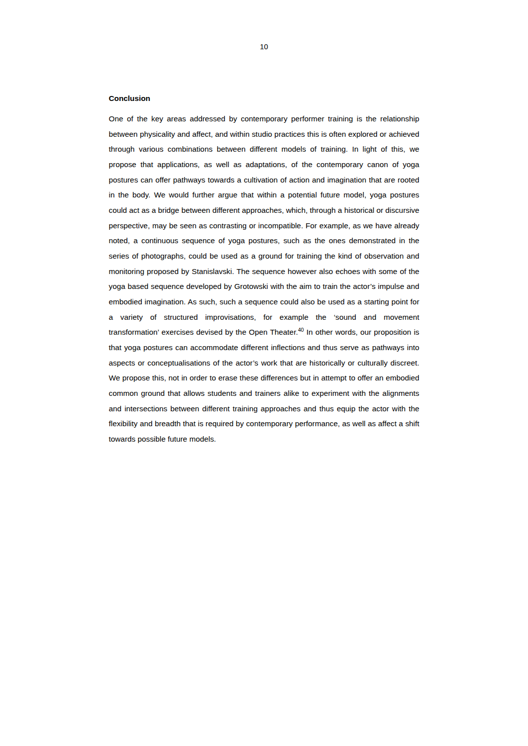10
Conclusion
One of the key areas addressed by contemporary performer training is the relationship between physicality and affect, and within studio practices this is often explored or achieved through various combinations between different models of training. In light of this, we propose that applications, as well as adaptations, of the contemporary canon of yoga postures can offer pathways towards a cultivation of action and imagination that are rooted in the body. We would further argue that within a potential future model, yoga postures could act as a bridge between different approaches, which, through a historical or discursive perspective, may be seen as contrasting or incompatible. For example, as we have already noted, a continuous sequence of yoga postures, such as the ones demonstrated in the series of photographs, could be used as a ground for training the kind of observation and monitoring proposed by Stanislavski. The sequence however also echoes with some of the yoga based sequence developed by Grotowski with the aim to train the actor’s impulse and embodied imagination. As such, such a sequence could also be used as a starting point for a variety of structured improvisations, for example the ‘sound and movement transformation’ exercises devised by the Open Theater.40 In other words, our proposition is that yoga postures can accommodate different inflections and thus serve as pathways into aspects or conceptualisations of the actor’s work that are historically or culturally discreet. We propose this, not in order to erase these differences but in attempt to offer an embodied common ground that allows students and trainers alike to experiment with the alignments and intersections between different training approaches and thus equip the actor with the flexibility and breadth that is required by contemporary performance, as well as affect a shift towards possible future models.